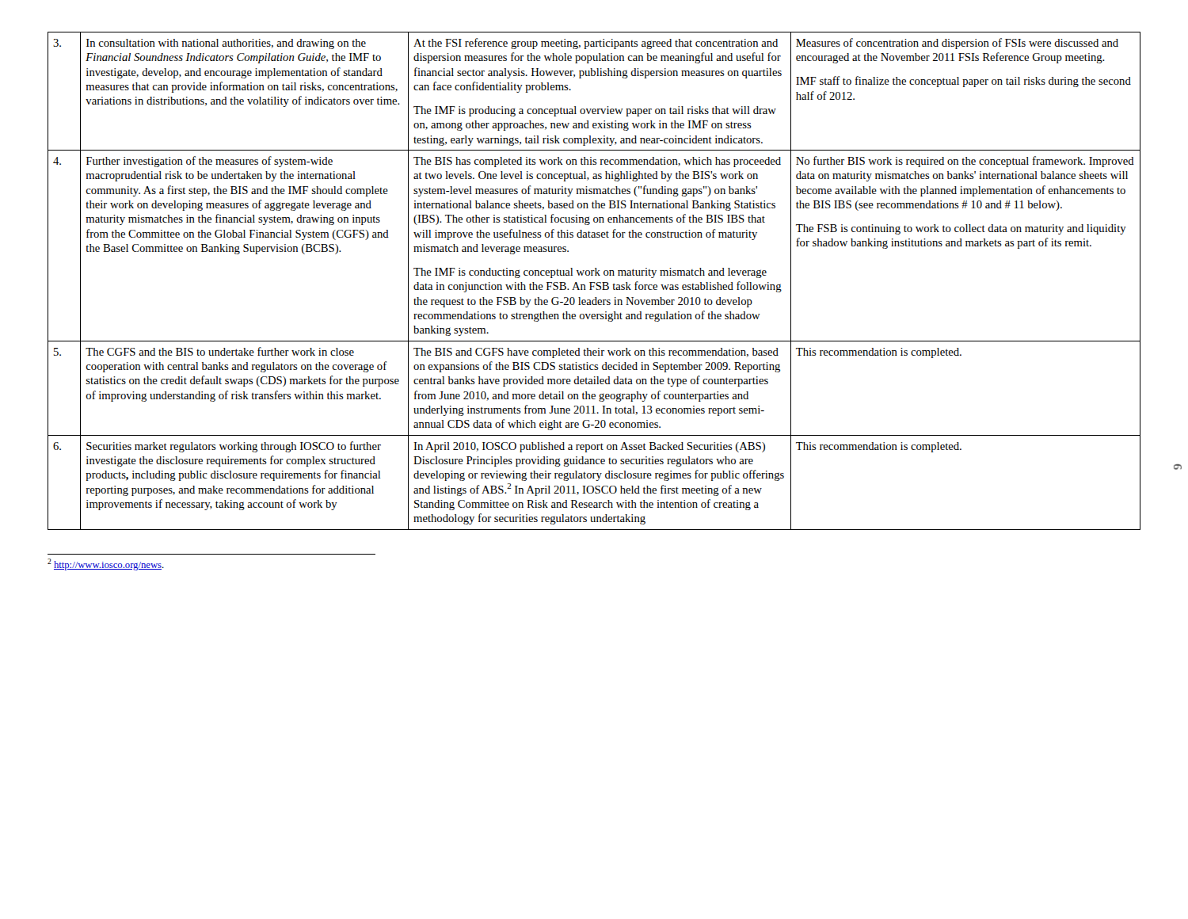6
| 3. | In consultation with national authorities, and drawing on the Financial Soundness Indicators Compilation Guide , the IMF to investigate, develop, and encourage implementation of standard measures that can provide information on tail risks, concentrations, variations in distributions, and the volatility of indicators over time. | At the FSI reference group meeting, participants agreed that concentration and dispersion measures for the whole population can be meaningful and useful for financial sector analysis. However, publishing dispersion measures on quartiles can face confidentiality problems. The IMF is producing a conceptual overview paper on tail risks that will draw on, among other approaches, new and existing work in the IMF on stress testing, early warnings, tail risk complexity, and near-coincident indicators. | Measures of concentration and dispersion of FSIs were discussed and encouraged at the November 2011 FSIs Reference Group meeting. IMF staff to finalize the conceptual paper on tail risks during the second half of 2012. |
| 4. | Further investigation of the measures of system-wide macroprudential risk to be undertaken by the international community. As a first step, the BIS and the IMF should complete their work on developing measures of aggregate leverage and maturity mismatches in the financial system, drawing on inputs from the Committee on the Global Financial System (CGFS) and the Basel Committee on Banking Supervision (BCBS). | The BIS has completed its work on this recommendation, which has proceeded at two levels. One level is conceptual, as highlighted by the BIS's work on system-level measures of maturity mismatches ("funding gaps") on banks' international balance sheets, based on the BIS International Banking Statistics (IBS). The other is statistical focusing on enhancements of the BIS IBS that will improve the usefulness of this dataset for the construction of maturity mismatch and leverage measures. The IMF is conducting conceptual work on maturity mismatch and leverage data in conjunction with the FSB. An FSB task force was established following the request to the FSB by the G-20 leaders in November 2010 to develop recommendations to strengthen the oversight and regulation of the shadow banking system. | No further BIS work is required on the conceptual framework. Improved data on maturity mismatches on banks' international balance sheets will become available with the planned implementation of enhancements to the BIS IBS (see recommendations # 10 and # 11 below). The FSB is continuing to work to collect data on maturity and liquidity for shadow banking institutions and markets as part of its remit. |
| 5. | The CGFS and the BIS to undertake further work in close cooperation with central banks and regulators on the coverage of statistics on the credit default swaps (CDS) markets for the purpose of improving understanding of risk transfers within this market. | The BIS and CGFS have completed their work on this recommendation, based on expansions of the BIS CDS statistics decided in September 2009. Reporting central banks have provided more detailed data on the type of counterparties from June 2010, and more detail on the geography of counterparties and underlying instruments from June 2011. In total, 13 economies report semi-annual CDS data of which eight are G-20 economies. | This recommendation is completed. |
| 6. | Securities market regulators working through IOSCO to further investigate the disclosure requirements for complex structured products , including public disclosure requirements for financial reporting purposes, and make recommendations for additional improvements if necessary, taking account of work by | In April 2010, IOSCO published a report on Asset Backed Securities (ABS) Disclosure Principles providing guidance to securities regulators who are developing or reviewing their regulatory disclosure regimes for public offerings and listings of ABS. 2 In April 2011, IOSCO held the first meeting of a new Standing Committee on Risk and Research with the intention of creating a methodology for securities regulators undertaking | This recommendation is completed. |
2 http://www.iosco.org/news.